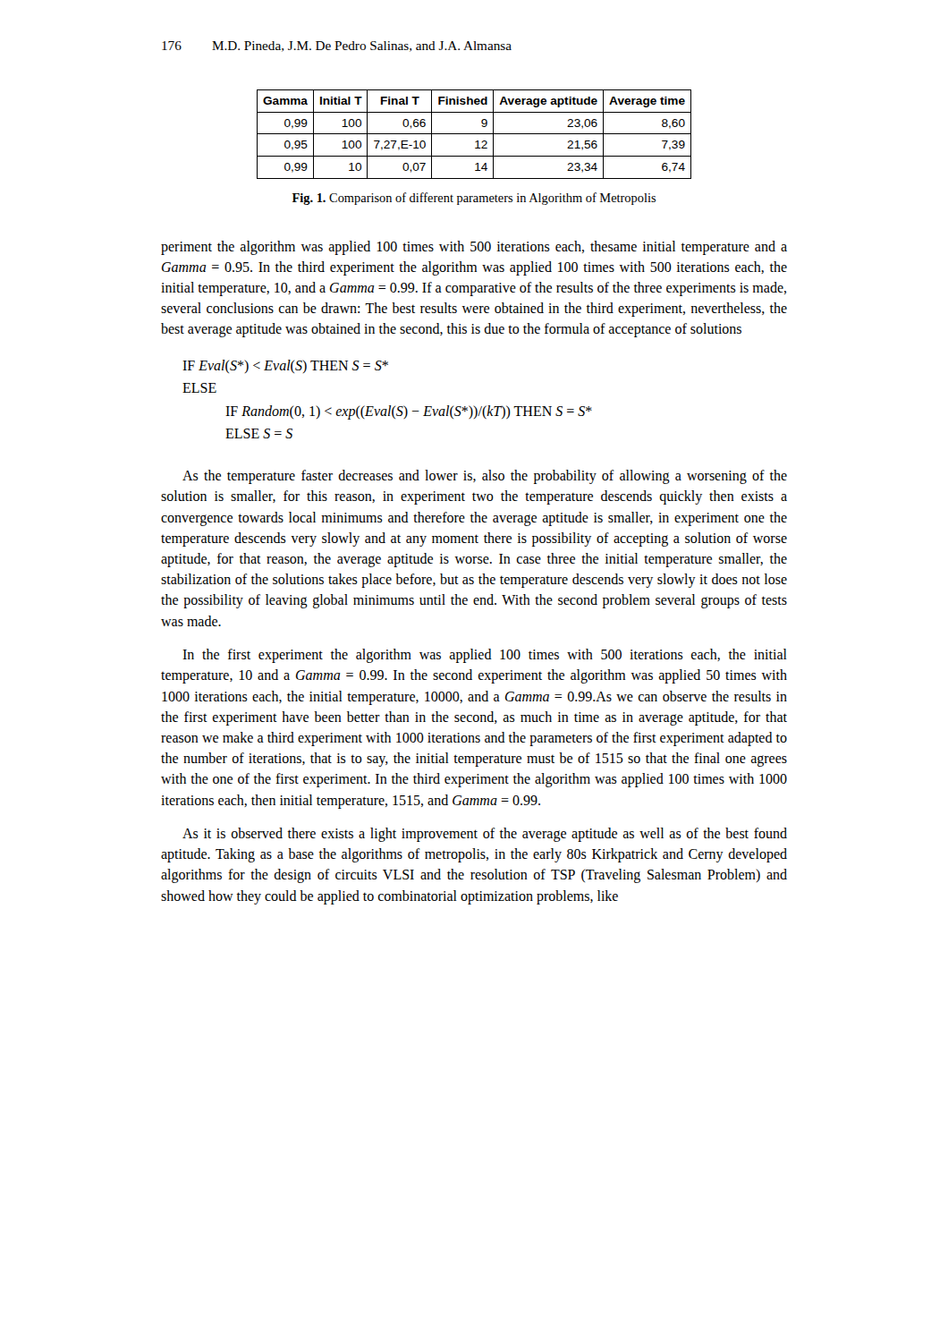176 M.D. Pineda, J.M. De Pedro Salinas, and J.A. Almansa
| Gamma | Initial T | Final T | Finished | Average aptitude | Average time |
| --- | --- | --- | --- | --- | --- |
| 0,99 | 100 | 0,66 | 9 | 23,06 | 8,60 |
| 0,95 | 100 | 7,27,E-10 | 12 | 21,56 | 7,39 |
| 0,99 | 10 | 0,07 | 14 | 23,34 | 6,74 |
Fig. 1. Comparison of different parameters in Algorithm of Metropolis
periment the algorithm was applied 100 times with 500 iterations each, thesame initial temperature and a Gamma = 0.95. In the third experiment the algorithm was applied 100 times with 500 iterations each, the initial temperature, 10, and a Gamma = 0.99. If a comparative of the results of the three experiments is made, several conclusions can be drawn: The best results were obtained in the third experiment, nevertheless, the best average aptitude was obtained in the second, this is due to the formula of acceptance of solutions
IF Eval(S*) < Eval(S) THEN S = S*
ELSE IF Random(0, 1) < exp((Eval(S) − Eval(S*))/(kT)) THEN S = S* ELSE S = S
As the temperature faster decreases and lower is, also the probability of allowing a worsening of the solution is smaller, for this reason, in experiment two the temperature descends quickly then exists a convergence towards local minimums and therefore the average aptitude is smaller, in experiment one the temperature descends very slowly and at any moment there is possibility of accepting a solution of worse aptitude, for that reason, the average aptitude is worse. In case three the initial temperature smaller, the stabilization of the solutions takes place before, but as the temperature descends very slowly it does not lose the possibility of leaving global minimums until the end. With the second problem several groups of tests was made.
In the first experiment the algorithm was applied 100 times with 500 iterations each, the initial temperature, 10 and a Gamma = 0.99. In the second experiment the algorithm was applied 50 times with 1000 iterations each, the initial temperature, 10000, and a Gamma = 0.99.As we can observe the results in the first experiment have been better than in the second, as much in time as in average aptitude, for that reason we make a third experiment with 1000 iterations and the parameters of the first experiment adapted to the number of iterations, that is to say, the initial temperature must be of 1515 so that the final one agrees with the one of the first experiment. In the third experiment the algorithm was applied 100 times with 1000 iterations each, then initial temperature, 1515, and Gamma = 0.99.
As it is observed there exists a light improvement of the average aptitude as well as of the best found aptitude. Taking as a base the algorithms of metropolis, in the early 80s Kirkpatrick and Cerny developed algorithms for the design of circuits VLSI and the resolution of TSP (Traveling Salesman Problem) and showed how they could be applied to combinatorial optimization problems, like